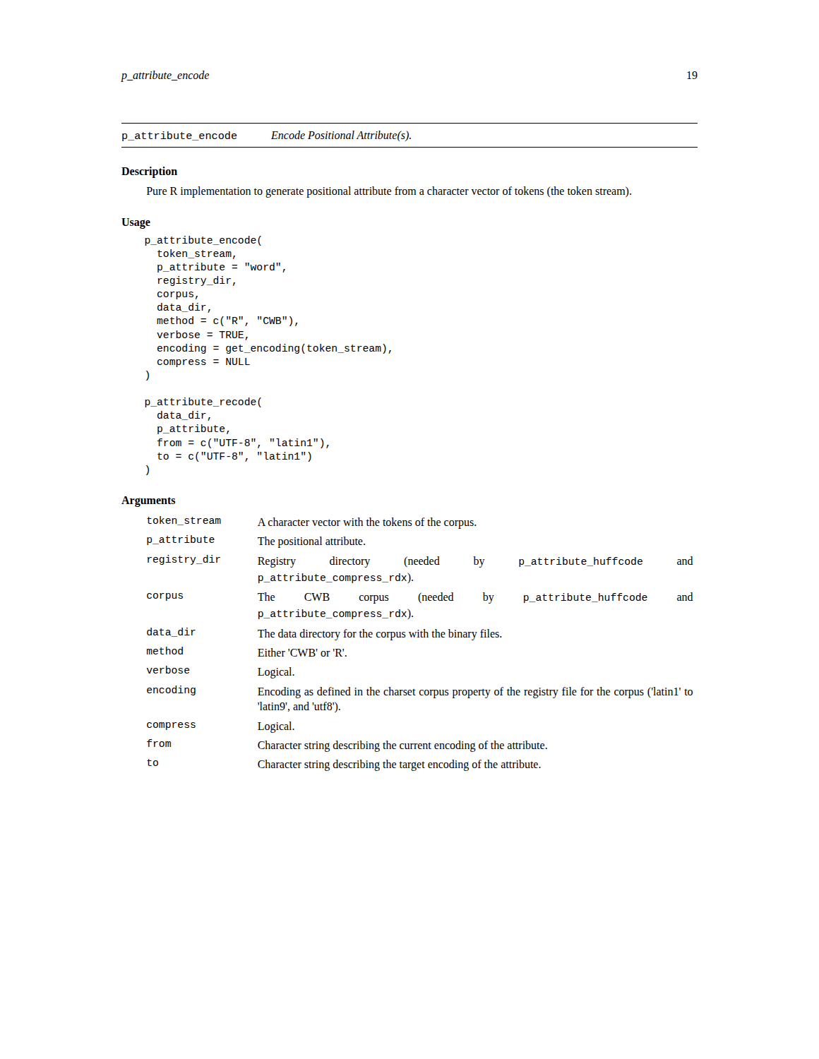p_attribute_encode 19
p_attribute_encode Encode Positional Attribute(s).
Description
Pure R implementation to generate positional attribute from a character vector of tokens (the token stream).
Usage
p_attribute_encode(
  token_stream,
  p_attribute = "word",
  registry_dir,
  corpus,
  data_dir,
  method = c("R", "CWB"),
  verbose = TRUE,
  encoding = get_encoding(token_stream),
  compress = NULL
)

p_attribute_recode(
  data_dir,
  p_attribute,
  from = c("UTF-8", "latin1"),
  to = c("UTF-8", "latin1")
)
Arguments
| token_stream | A character vector with the tokens of the corpus. |
| p_attribute | The positional attribute. |
| registry_dir | Registry directory (needed by p_attribute_huffcode and p_attribute_compress_rdx ). |
| corpus | The CWB corpus (needed by p_attribute_huffcode and p_attribute_compress_rdx ). |
| data_dir | The data directory for the corpus with the binary files. |
| method | Either 'CWB' or 'R'. |
| verbose | Logical. |
| encoding | Encoding as defined in the charset corpus property of the registry file for the corpus ('latin1' to 'latin9', and 'utf8'). |
| compress | Logical. |
| from | Character string describing the current encoding of the attribute. |
| to | Character string describing the target encoding of the attribute. |